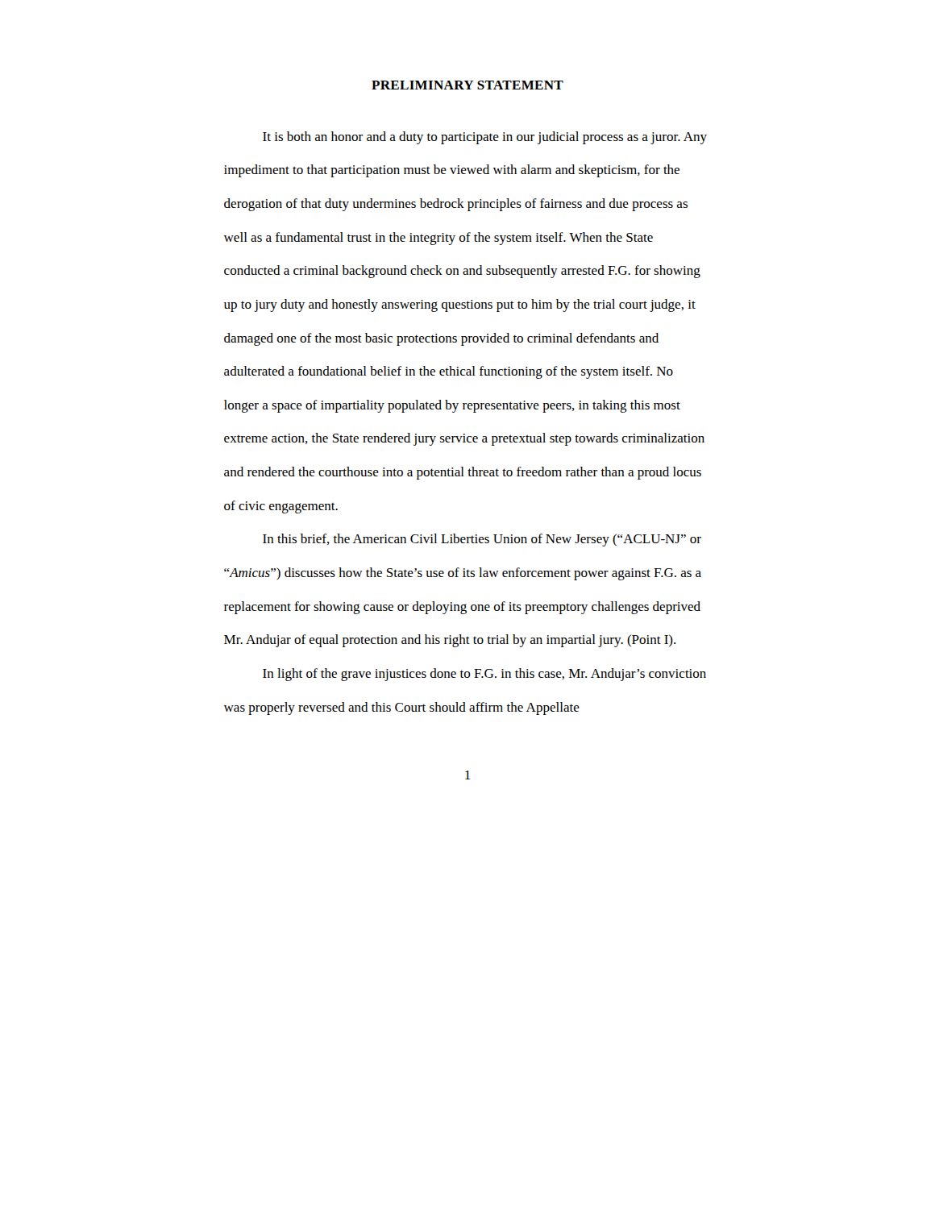Preliminary Statement
It is both an honor and a duty to participate in our judicial process as a juror. Any impediment to that participation must be viewed with alarm and skepticism, for the derogation of that duty undermines bedrock principles of fairness and due process as well as a fundamental trust in the integrity of the system itself. When the State conducted a criminal background check on and subsequently arrested F.G. for showing up to jury duty and honestly answering questions put to him by the trial court judge, it damaged one of the most basic protections provided to criminal defendants and adulterated a foundational belief in the ethical functioning of the system itself. No longer a space of impartiality populated by representative peers, in taking this most extreme action, the State rendered jury service a pretextual step towards criminalization and rendered the courthouse into a potential threat to freedom rather than a proud locus of civic engagement.
In this brief, the American Civil Liberties Union of New Jersey (“ACLU-NJ” or “Amicus”) discusses how the State’s use of its law enforcement power against F.G. as a replacement for showing cause or deploying one of its preemptory challenges deprived Mr. Andujar of equal protection and his right to trial by an impartial jury. (Point I).
In light of the grave injustices done to F.G. in this case, Mr. Andujar’s conviction was properly reversed and this Court should affirm the Appellate
1